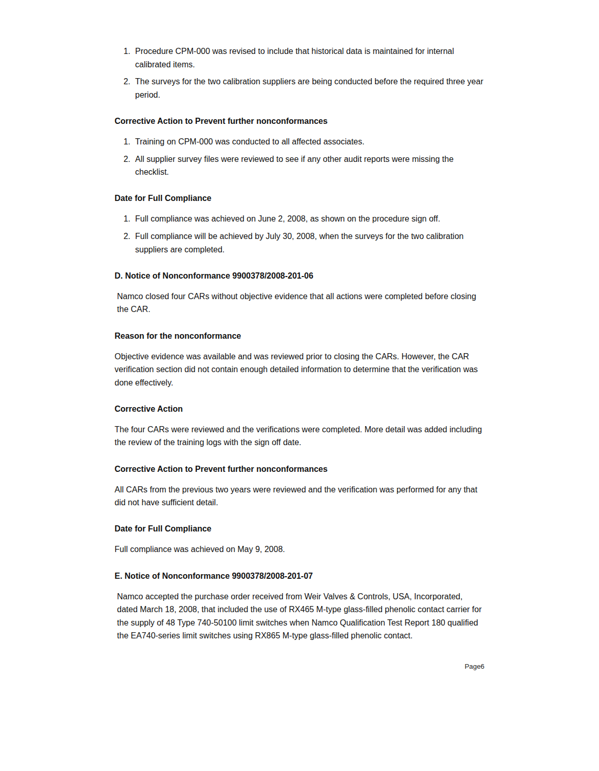Procedure CPM-000 was revised to include that historical data is maintained for internal calibrated items.
The surveys for the two calibration suppliers are being conducted before the required three year period.
Corrective Action to Prevent further nonconformances
Training on CPM-000 was conducted to all affected associates.
All supplier survey files were reviewed to see if any other audit reports were missing the checklist.
Date for Full Compliance
Full compliance was achieved on June 2, 2008, as shown on the procedure sign off.
Full compliance will be achieved by July 30, 2008, when the surveys for the two calibration suppliers are completed.
D. Notice of Nonconformance 9900378/2008-201-06
Namco closed four CARs without objective evidence that all actions were completed before closing the CAR.
Reason for the nonconformance
Objective evidence was available and was reviewed prior to closing the CARs. However, the CAR verification section did not contain enough detailed information to determine that the verification was done effectively.
Corrective Action
The four CARs were reviewed and the verifications were completed. More detail was added including the review of the training logs with the sign off date.
Corrective Action to Prevent further nonconformances
All CARs from the previous two years were reviewed and the verification was performed for any that did not have sufficient detail.
Date for Full Compliance
Full compliance was achieved on May 9, 2008.
E. Notice of Nonconformance 9900378/2008-201-07
Namco accepted the purchase order received from Weir Valves & Controls, USA, Incorporated, dated March 18, 2008, that included the use of RX465 M-type glass-filled phenolic contact carrier for the supply of 48 Type 740-50100 limit switches when Namco Qualification Test Report 180 qualified the EA740-series limit switches using RX865 M-type glass-filled phenolic contact.
Page6